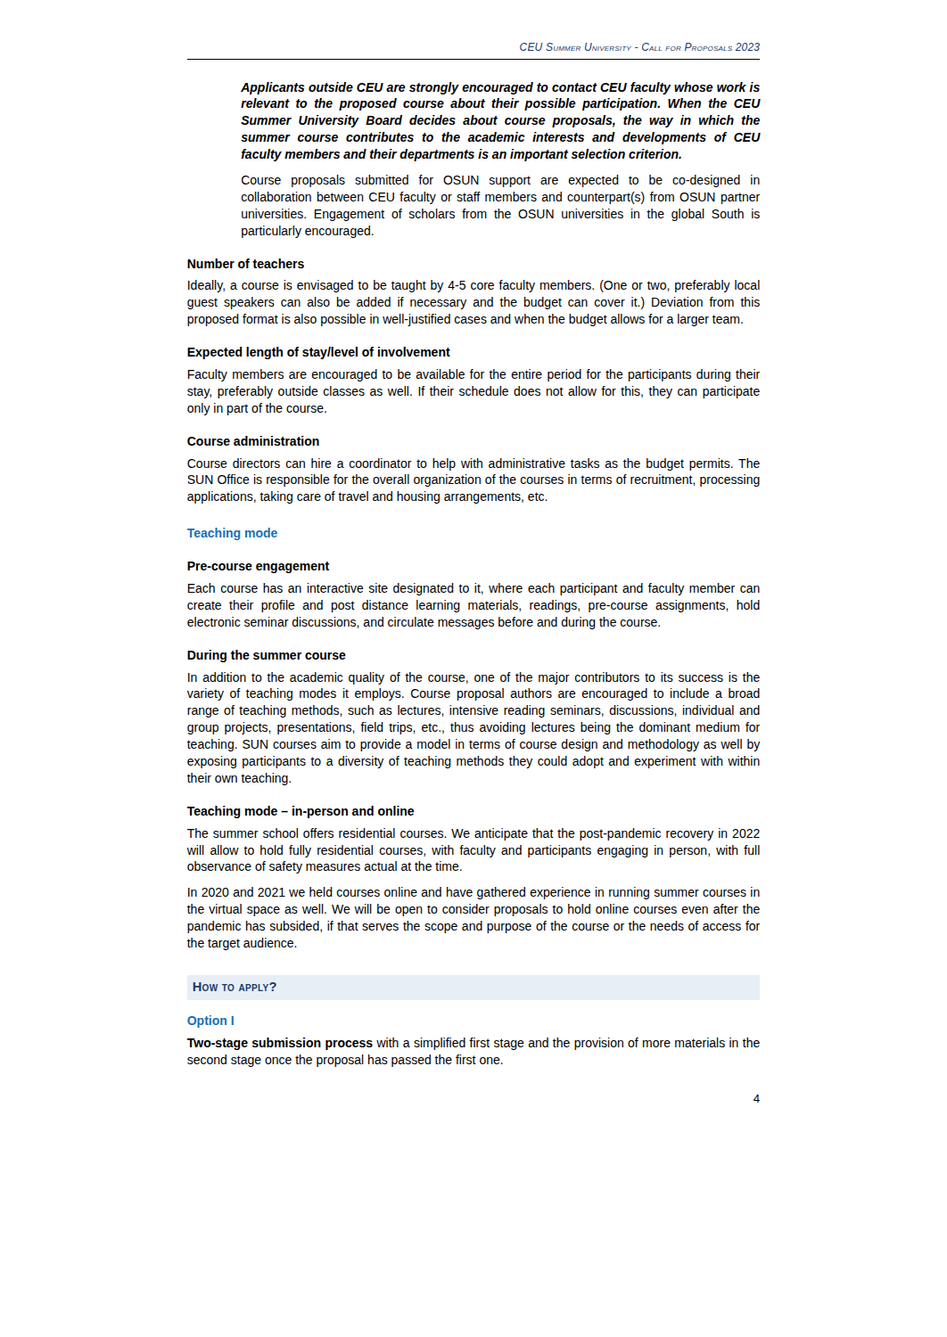CEU Summer University - Call for Proposals 2023
Applicants outside CEU are strongly encouraged to contact CEU faculty whose work is relevant to the proposed course about their possible participation. When the CEU Summer University Board decides about course proposals, the way in which the summer course contributes to the academic interests and developments of CEU faculty members and their departments is an important selection criterion.
Course proposals submitted for OSUN support are expected to be co-designed in collaboration between CEU faculty or staff members and counterpart(s) from OSUN partner universities. Engagement of scholars from the OSUN universities in the global South is particularly encouraged.
Number of teachers
Ideally, a course is envisaged to be taught by 4-5 core faculty members. (One or two, preferably local guest speakers can also be added if necessary and the budget can cover it.) Deviation from this proposed format is also possible in well-justified cases and when the budget allows for a larger team.
Expected length of stay/level of involvement
Faculty members are encouraged to be available for the entire period for the participants during their stay, preferably outside classes as well. If their schedule does not allow for this, they can participate only in part of the course.
Course administration
Course directors can hire a coordinator to help with administrative tasks as the budget permits. The SUN Office is responsible for the overall organization of the courses in terms of recruitment, processing applications, taking care of travel and housing arrangements, etc.
Teaching mode
Pre-course engagement
Each course has an interactive site designated to it, where each participant and faculty member can create their profile and post distance learning materials, readings, pre-course assignments, hold electronic seminar discussions, and circulate messages before and during the course.
During the summer course
In addition to the academic quality of the course, one of the major contributors to its success is the variety of teaching modes it employs. Course proposal authors are encouraged to include a broad range of teaching methods, such as lectures, intensive reading seminars, discussions, individual and group projects, presentations, field trips, etc., thus avoiding lectures being the dominant medium for teaching. SUN courses aim to provide a model in terms of course design and methodology as well by exposing participants to a diversity of teaching methods they could adopt and experiment with within their own teaching.
Teaching mode – in-person and online
The summer school offers residential courses. We anticipate that the post-pandemic recovery in 2022 will allow to hold fully residential courses, with faculty and participants engaging in person, with full observance of safety measures actual at the time.
In 2020 and 2021 we held courses online and have gathered experience in running summer courses in the virtual space as well. We will be open to consider proposals to hold online courses even after the pandemic has subsided, if that serves the scope and purpose of the course or the needs of access for the target audience.
How to apply?
Option I
Two-stage submission process with a simplified first stage and the provision of more materials in the second stage once the proposal has passed the first one.
4